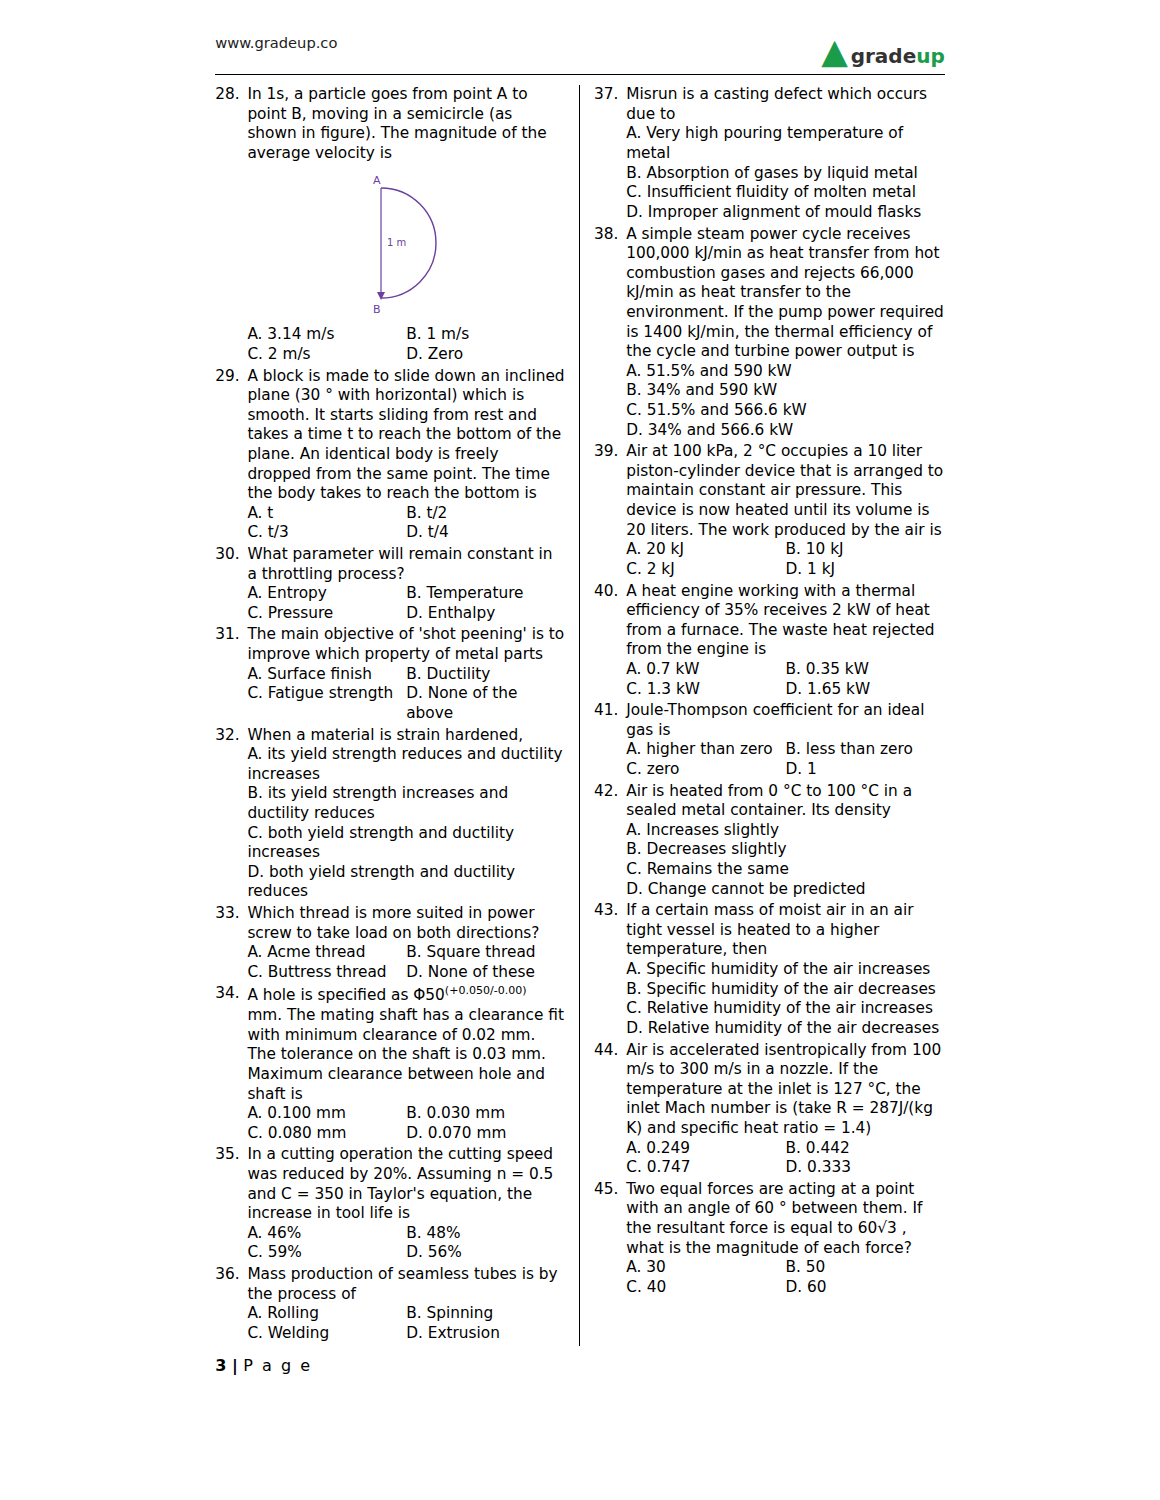www.gradeup.co
▲ gradeup
28. In 1s, a particle goes from point A to point B, moving in a semicircle (as shown in figure). The magnitude of the average velocity is
A B 1 m
A. 3.14 m/s B. 1 m/s C. 2 m/s D. Zero
29. A block is made to slide down an inclined plane (30 ° with horizontal) which is smooth. It starts sliding from rest and takes a time t to reach the bottom of the plane. An identical body is freely dropped from the same point. The time the body takes to reach the bottom is
A. t B. t/2 C. t/3 D. t/4
30. What parameter will remain constant in a throttling process?
A. Entropy B. Temperature C. Pressure D. Enthalpy
31. The main objective of 'shot peening' is to improve which property of metal parts
A. Surface finish B. Ductility C. Fatigue strength D. None of the above
32. When a material is strain hardened,
A. its yield strength reduces and ductility increases B. its yield strength increases and ductility reduces C. both yield strength and ductility increases D. both yield strength and ductility reduces
33. Which thread is more suited in power screw to take load on both directions?
A. Acme thread B. Square thread C. Buttress thread D. None of these
34. A hole is specified as Φ50(+0.050/-0.00) mm. The mating shaft has a clearance fit with minimum clearance of 0.02 mm. The tolerance on the shaft is 0.03 mm. Maximum clearance between hole and shaft is
A. 0.100 mm B. 0.030 mm C. 0.080 mm D. 0.070 mm
35. In a cutting operation the cutting speed was reduced by 20%. Assuming n = 0.5 and C = 350 in Taylor's equation, the increase in tool life is
A. 46% B. 48% C. 59% D. 56%
36. Mass production of seamless tubes is by the process of
A. Rolling B. Spinning C. Welding D. Extrusion
37. Misrun is a casting defect which occurs due to
A. Very high pouring temperature of metal B. Absorption of gases by liquid metal C. Insufficient fluidity of molten metal D. Improper alignment of mould flasks
38. A simple steam power cycle receives 100,000 kJ/min as heat transfer from hot combustion gases and rejects 66,000 kJ/min as heat transfer to the environment. If the pump power required is 1400 kJ/min, the thermal efficiency of the cycle and turbine power output is
A. 51.5% and 590 kW B. 34% and 590 kW C. 51.5% and 566.6 kW D. 34% and 566.6 kW
39. Air at 100 kPa, 2 °C occupies a 10 liter piston-cylinder device that is arranged to maintain constant air pressure. This device is now heated until its volume is 20 liters. The work produced by the air is
A. 20 kJ B. 10 kJ C. 2 kJ D. 1 kJ
40. A heat engine working with a thermal efficiency of 35% receives 2 kW of heat from a furnace. The waste heat rejected from the engine is
A. 0.7 kW B. 0.35 kW C. 1.3 kW D. 1.65 kW
41. Joule-Thompson coefficient for an ideal gas is
A. higher than zero B. less than zero C. zero D. 1
42. Air is heated from 0 °C to 100 °C in a sealed metal container. Its density
A. Increases slightly B. Decreases slightly C. Remains the same D. Change cannot be predicted
43. If a certain mass of moist air in an air tight vessel is heated to a higher temperature, then
A. Specific humidity of the air increases B. Specific humidity of the air decreases C. Relative humidity of the air increases D. Relative humidity of the air decreases
44. Air is accelerated isentropically from 100 m/s to 300 m/s in a nozzle. If the temperature at the inlet is 127 °C, the inlet Mach number is (take R = 287J/(kg K) and specific heat ratio = 1.4)
A. 0.249 B. 0.442 C. 0.747 D. 0.333
45. Two equal forces are acting at a point with an angle of 60 ° between them. If the resultant force is equal to 60√3 , what is the magnitude of each force?
A. 30 B. 50 C. 40 D. 60
3 | P a g e